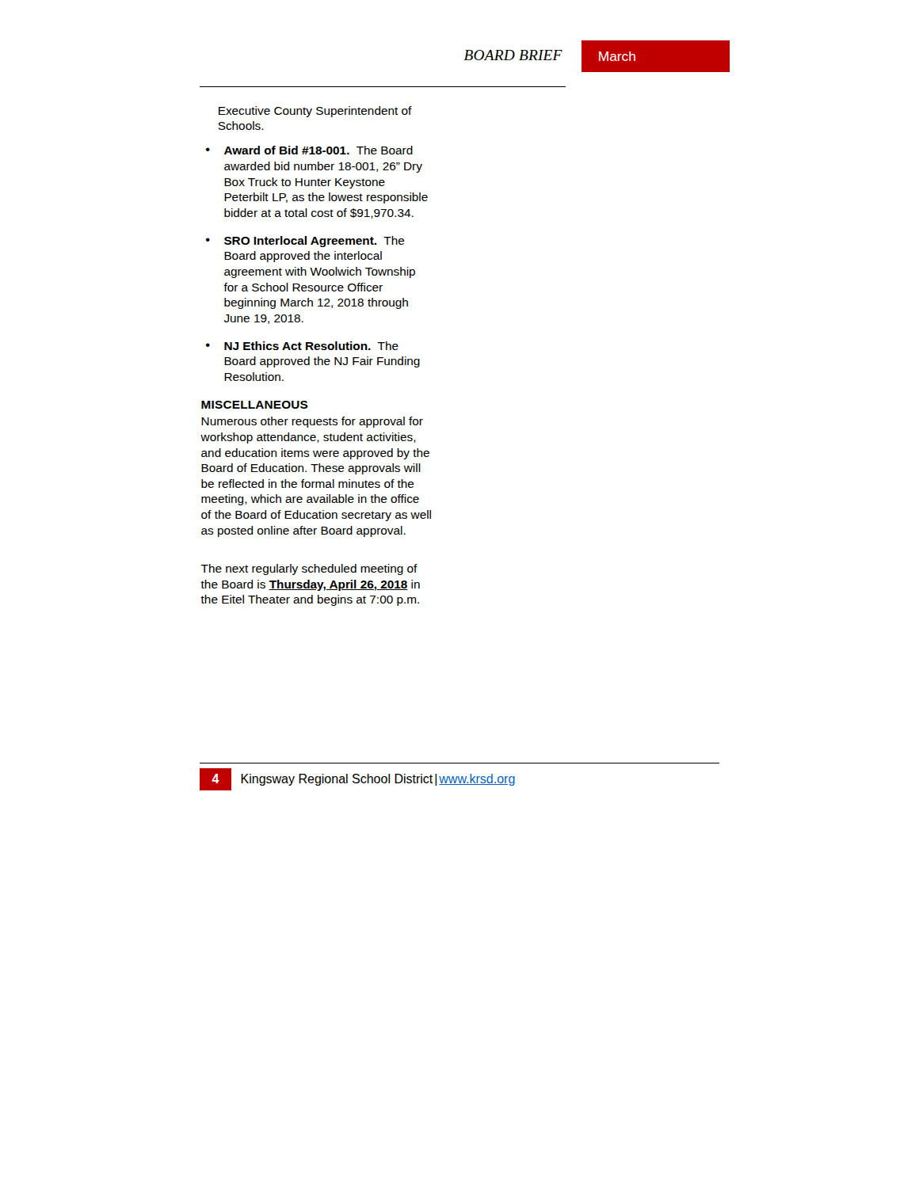BOARD BRIEF
March
Executive County Superintendent of Schools.
Award of Bid #18-001. The Board awarded bid number 18-001, 26” Dry Box Truck to Hunter Keystone Peterbilt LP, as the lowest responsible bidder at a total cost of $91,970.34.
SRO Interlocal Agreement. The Board approved the interlocal agreement with Woolwich Township for a School Resource Officer beginning March 12, 2018 through June 19, 2018.
NJ Ethics Act Resolution. The Board approved the NJ Fair Funding Resolution.
MISCELLANEOUS
Numerous other requests for approval for workshop attendance, student activities, and education items were approved by the Board of Education. These approvals will be reflected in the formal minutes of the meeting, which are available in the office of the Board of Education secretary as well as posted online after Board approval.
The next regularly scheduled meeting of the Board is Thursday, April 26, 2018 in the Eitel Theater and begins at 7:00 p.m.
4
Kingsway Regional School District|www.krsd.org